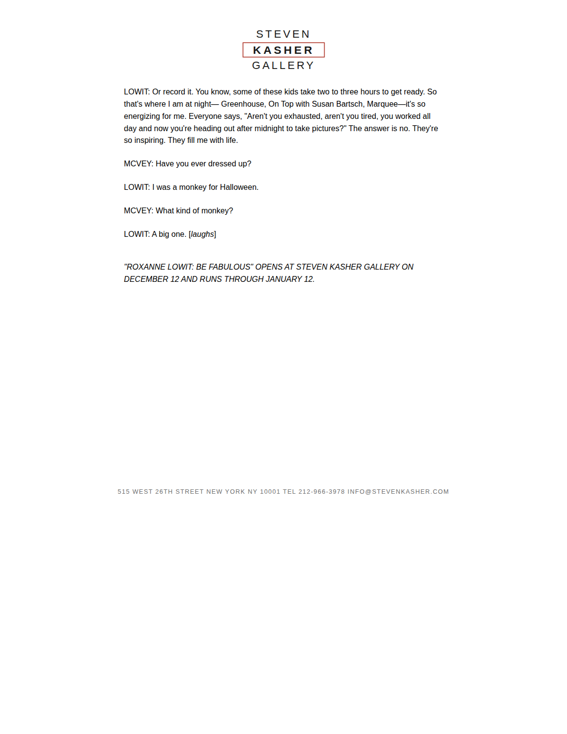Steven Kasher Gallery STEVEN KASHER GALLERY
LOWIT: Or record it. You know, some of these kids take two to three hours to get ready. So that's where I am at night— Greenhouse, On Top with Susan Bartsch, Marquee—it's so energizing for me. Everyone says, "Aren't you exhausted, aren't you tired, you worked all day and now you're heading out after midnight to take pictures?" The answer is no. They're so inspiring. They fill me with life.
MCVEY: Have you ever dressed up?
LOWIT: I was a monkey for Halloween.
MCVEY: What kind of monkey?
LOWIT: A big one. [laughs]
"ROXANNE LOWIT: BE FABULOUS" OPENS AT STEVEN KASHER GALLERY ON DECEMBER 12 AND RUNS THROUGH JANUARY 12.
515 WEST 26TH STREET NEW YORK NY 10001 TEL 212-966-3978 INFO@STEVENKASHER.COM